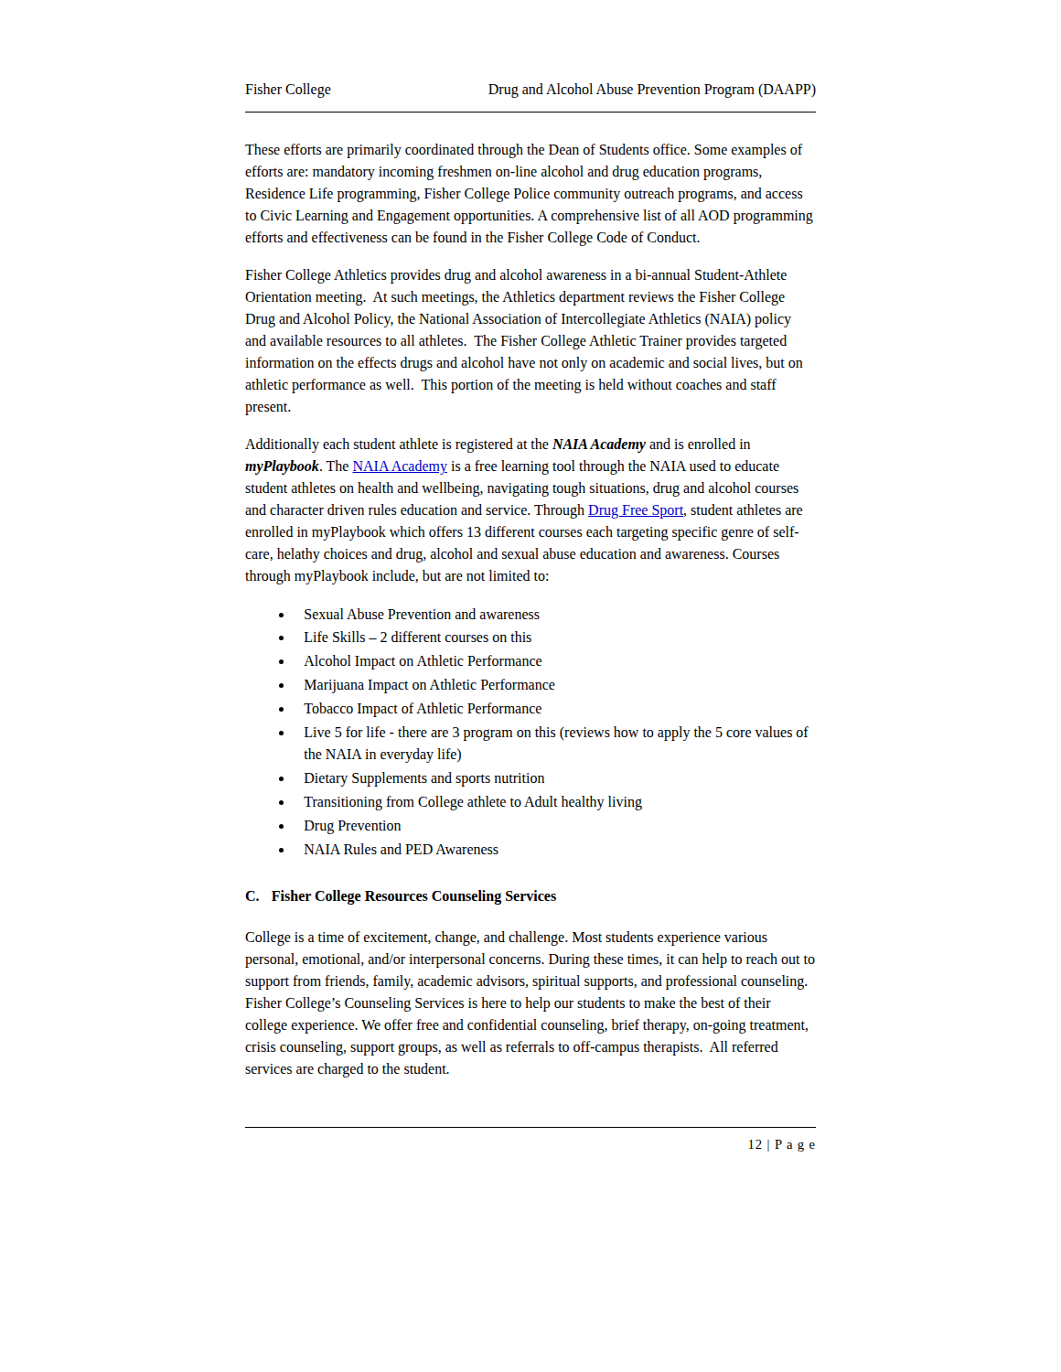Fisher College Drug and Alcohol Abuse Prevention Program (DAAPP)
These efforts are primarily coordinated through the Dean of Students office. Some examples of efforts are: mandatory incoming freshmen on-line alcohol and drug education programs, Residence Life programming, Fisher College Police community outreach programs, and access to Civic Learning and Engagement opportunities. A comprehensive list of all AOD programming efforts and effectiveness can be found in the Fisher College Code of Conduct.
Fisher College Athletics provides drug and alcohol awareness in a bi-annual Student-Athlete Orientation meeting. At such meetings, the Athletics department reviews the Fisher College Drug and Alcohol Policy, the National Association of Intercollegiate Athletics (NAIA) policy and available resources to all athletes. The Fisher College Athletic Trainer provides targeted information on the effects drugs and alcohol have not only on academic and social lives, but on athletic performance as well. This portion of the meeting is held without coaches and staff present.
Additionally each student athlete is registered at the NAIA Academy and is enrolled in myPlaybook. The NAIA Academy is a free learning tool through the NAIA used to educate student athletes on health and wellbeing, navigating tough situations, drug and alcohol courses and character driven rules education and service. Through Drug Free Sport, student athletes are enrolled in myPlaybook which offers 13 different courses each targeting specific genre of self-care, helathy choices and drug, alcohol and sexual abuse education and awareness. Courses through myPlaybook include, but are not limited to:
Sexual Abuse Prevention and awareness
Life Skills – 2 different courses on this
Alcohol Impact on Athletic Performance
Marijuana Impact on Athletic Performance
Tobacco Impact of Athletic Performance
Live 5 for life - there are 3 program on this (reviews how to apply the 5 core values of the NAIA in everyday life)
Dietary Supplements and sports nutrition
Transitioning from College athlete to Adult healthy living
Drug Prevention
NAIA Rules and PED Awareness
C. Fisher College Resources Counseling Services
College is a time of excitement, change, and challenge. Most students experience various personal, emotional, and/or interpersonal concerns. During these times, it can help to reach out to support from friends, family, academic advisors, spiritual supports, and professional counseling. Fisher College’s Counseling Services is here to help our students to make the best of their college experience. We offer free and confidential counseling, brief therapy, on-going treatment, crisis counseling, support groups, as well as referrals to off-campus therapists. All referred services are charged to the student.
12 | P a g e